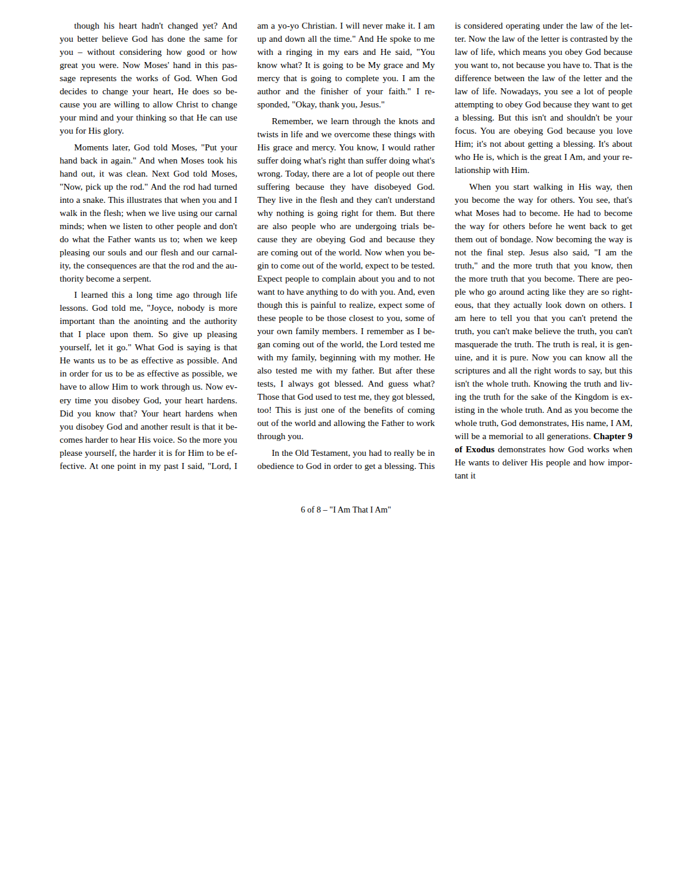though his heart hadn't changed yet? And you better believe God has done the same for you – without considering how good or how great you were. Now Moses' hand in this passage represents the works of God. When God decides to change your heart, He does so because you are willing to allow Christ to change your mind and your thinking so that He can use you for His glory.
Moments later, God told Moses, "Put your hand back in again." And when Moses took his hand out, it was clean. Next God told Moses, "Now, pick up the rod." And the rod had turned into a snake. This illustrates that when you and I walk in the flesh; when we live using our carnal minds; when we listen to other people and don't do what the Father wants us to; when we keep pleasing our souls and our flesh and our carnality, the consequences are that the rod and the authority become a serpent.
I learned this a long time ago through life lessons. God told me, "Joyce, nobody is more important than the anointing and the authority that I place upon them. So give up pleasing yourself, let it go." What God is saying is that He wants us to be as effective as possible. And in order for us to be as effective as possible, we have to allow Him to work through us. Now every time you disobey God, your heart hardens. Did you know that? Your heart hardens when you disobey God and another result is that it becomes harder to hear His voice. So the more you please yourself, the harder it is for Him to be effective. At one point in my past I said, "Lord, I am a yo-yo Christian. I will never make it. I am up and down all the time." And He spoke to me with a ringing in my ears and He said, "You know what? It is going to be My grace and My mercy that is going to complete you. I am the author and the finisher of your faith." I responded, "Okay, thank you, Jesus."
Remember, we learn through the knots and twists in life and we overcome these things with His grace and mercy. You know, I would rather suffer doing what's right than suffer doing what's wrong. Today, there are a lot of people out there suffering because they have disobeyed God. They live in the flesh and they can't understand why nothing is going right for them. But there are also people who are undergoing trials because they are obeying God and because they are coming out of the world. Now when you begin to come out of the world, expect to be tested. Expect people to complain about you and to not want to have anything to do with you. And, even though this is painful to realize, expect some of these people to be those closest to you, some of your own family members. I remember as I began coming out of the world, the Lord tested me with my family, beginning with my mother. He also tested me with my father. But after these tests, I always got blessed. And guess what? Those that God used to test me, they got blessed, too! This is just one of the benefits of coming out of the world and allowing the Father to work through you.
In the Old Testament, you had to really be in obedience to God in order to get a blessing. This is considered operating under the law of the letter. Now the law of the letter is contrasted by the law of life, which means you obey God because you want to, not because you have to. That is the difference between the law of the letter and the law of life. Nowadays, you see a lot of people attempting to obey God because they want to get a blessing. But this isn't and shouldn't be your focus. You are obeying God because you love Him; it's not about getting a blessing. It's about who He is, which is the great I Am, and your relationship with Him.
When you start walking in His way, then you become the way for others. You see, that's what Moses had to become. He had to become the way for others before he went back to get them out of bondage. Now becoming the way is not the final step. Jesus also said, "I am the truth," and the more truth that you know, then the more truth that you become. There are people who go around acting like they are so righteous, that they actually look down on others. I am here to tell you that you can't pretend the truth, you can't make believe the truth, you can't masquerade the truth. The truth is real, it is genuine, and it is pure. Now you can know all the scriptures and all the right words to say, but this isn't the whole truth. Knowing the truth and living the truth for the sake of the Kingdom is existing in the whole truth. And as you become the whole truth, God demonstrates, His name, I AM, will be a memorial to all generations. Chapter 9 of Exodus demonstrates how God works when He wants to deliver His people and how important it
6 of 8 – "I Am That I Am"